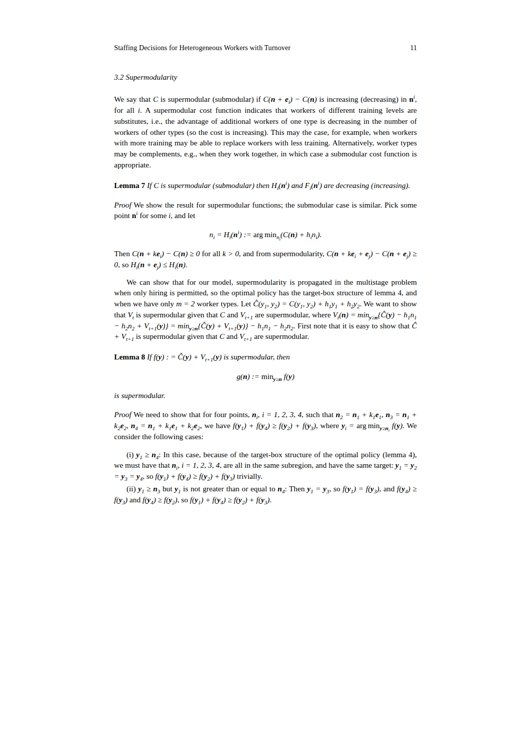Staffing Decisions for Heterogeneous Workers with Turnover 11
3.2 Supermodularity
We say that C is supermodular (submodular) if C(n + ei) − C(n) is increasing (decreasing) in ni, for all i. A supermodular cost function indicates that workers of different training levels are substitutes, i.e., the advantage of additional workers of one type is decreasing in the number of workers of other types (so the cost is increasing). This may the case, for example, when workers with more training may be able to replace workers with less training. Alternatively, worker types may be complements, e.g., when they work together, in which case a submodular cost function is appropriate.
Lemma 7 If C is supermodular (submodular) then Hi(ni) and Fi(ni) are decreasing (increasing).
Proof We show the result for supermodular functions; the submodular case is similar. Pick some point ni for some i, and let
ni = Hi(ni) := arg minni(C(n) + hini).
Then C(n + kei) − C(n) ≥ 0 for all k > 0, and from supermodularity, C(n + kei + ej) − C(n + ej) ≥ 0, so Hi(n + ej) ≤ Hi(n).
We can show that for our model, supermodularity is propagated in the multistage problem when only hiring is permitted, so the optimal policy has the target-box structure of lemma 4, and when we have only m = 2 worker types. Let Ĉ(y1, y2) = C(y1, y2) + h1y1 + h2y2. We want to show that Vt is supermodular given that C and Vt+1 are supermodular, where Vt(n) = miny≥n{Ĉ(y) − h1n1 − h2n2 + Vt+1(y)} = miny≥n{Ĉ(y) + Vt+1(y)} − h1n1 − h2n2. First note that it is easy to show that Ĉ + Vt+1 is supermodular given that C and Vt+1 are supermodular.
Lemma 8 If f(y) : = Ĉ(y) + Vt+1(y) is supermodular, then
g(n) := miny≥n f(y)
is supermodular.
Proof We need to show that for four points, ni, i = 1, 2, 3, 4, such that n2 = n1 + k1e1, n3 = n1 + k2e2, n4 = n1 + k1e1 + k2e2, we have f(y1) + f(y4) ≥ f(y2) + f(y3), where yi = arg miny≥ni f(y). We consider the following cases:
(i) y1 ≥ n4: In this case, because of the target-box structure of the optimal policy (lemma 4), we must have that ni, i = 1, 2, 3, 4, are all in the same subregion, and have the same target: y1 = y2 = y3 = y4, so f(y1) + f(y4) ≥ f(y2) + f(y3) trivially.
(ii) y1 ≥ n3 but y1 is not greater than or equal to n4: Then y1 = y3, so f(y1) = f(y3), and f(y4) ≥ f(y3) and f(y4) ≥ f(y2), so f(y1) + f(y4) ≥ f(y2) + f(y3).